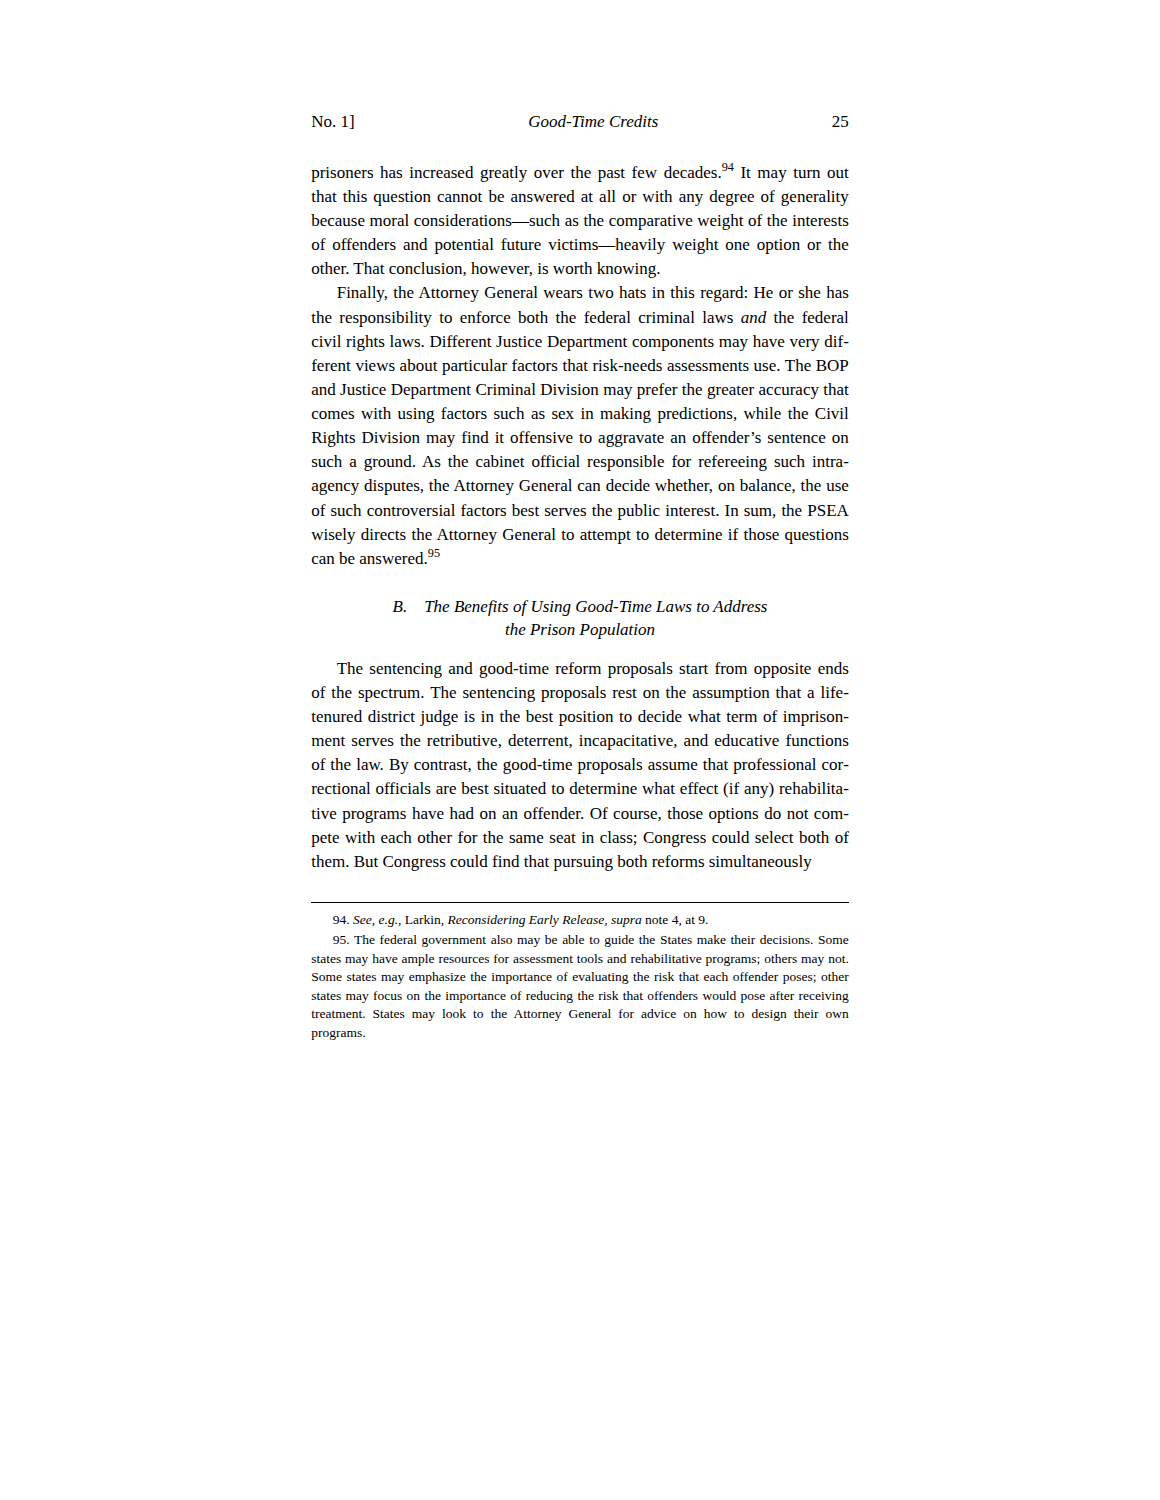No. 1] Good-Time Credits 25
prisoners has increased greatly over the past few decades.94 It may turn out that this question cannot be answered at all or with any degree of generality because moral considerations—such as the comparative weight of the interests of offenders and potential future victims—heavily weight one option or the other. That conclusion, however, is worth knowing.
Finally, the Attorney General wears two hats in this regard: He or she has the responsibility to enforce both the federal criminal laws and the federal civil rights laws. Different Justice Department components may have very different views about particular factors that risk-needs assessments use. The BOP and Justice Department Criminal Division may prefer the greater accuracy that comes with using factors such as sex in making predictions, while the Civil Rights Division may find it offensive to aggravate an offender’s sentence on such a ground. As the cabinet official responsible for refereeing such intra-agency disputes, the Attorney General can decide whether, on balance, the use of such controversial factors best serves the public interest. In sum, the PSEA wisely directs the Attorney General to attempt to determine if those questions can be answered.95
B. The Benefits of Using Good-Time Laws to Address
the Prison Population
The sentencing and good-time reform proposals start from opposite ends of the spectrum. The sentencing proposals rest on the assumption that a life-tenured district judge is in the best position to decide what term of imprisonment serves the retributive, deterrent, incapacitative, and educative functions of the law. By contrast, the good-time proposals assume that professional correctional officials are best situated to determine what effect (if any) rehabilitative programs have had on an offender. Of course, those options do not compete with each other for the same seat in class; Congress could select both of them. But Congress could find that pursuing both reforms simultaneously
94. See, e.g., Larkin, Reconsidering Early Release, supra note 4, at 9.
95. The federal government also may be able to guide the States make their decisions. Some states may have ample resources for assessment tools and rehabilitative programs; others may not. Some states may emphasize the importance of evaluating the risk that each offender poses; other states may focus on the importance of reducing the risk that offenders would pose after receiving treatment. States may look to the Attorney General for advice on how to design their own programs.